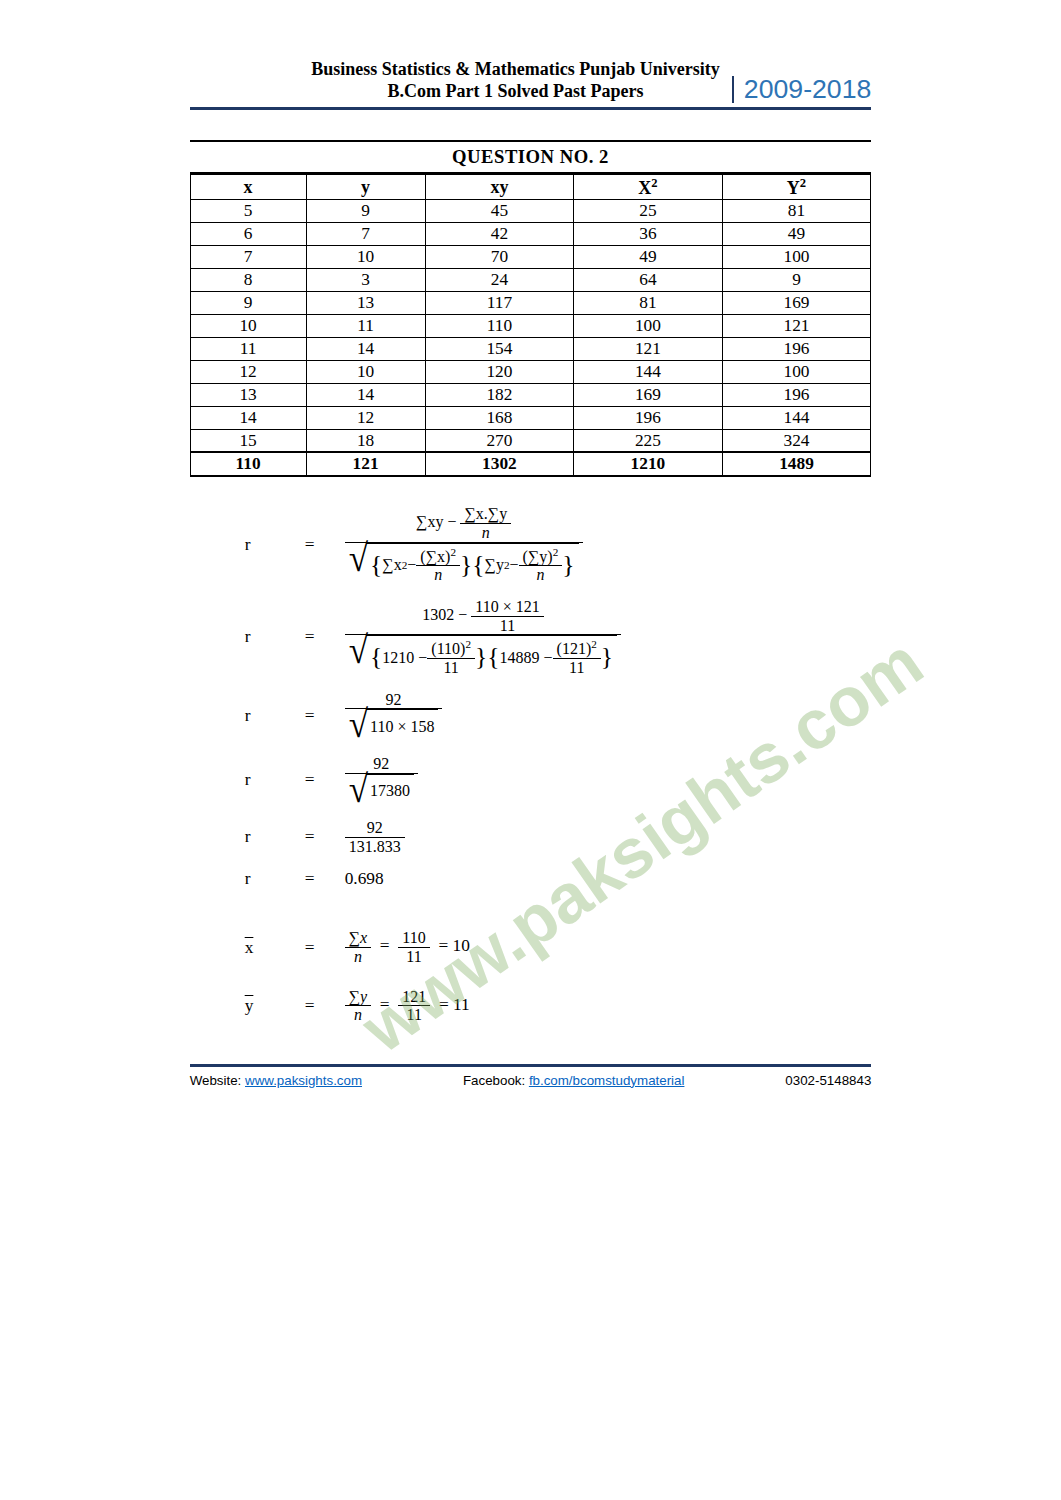Business Statistics & Mathematics Punjab University
B.Com Part 1 Solved Past Papers
2009-2018
QUESTION NO. 2
| x | y | xy | X 2 | Y 2 |
| --- | --- | --- | --- | --- |
| 5 | 9 | 45 | 25 | 81 |
| 6 | 7 | 42 | 36 | 49 |
| 7 | 10 | 70 | 49 | 100 |
| 8 | 3 | 24 | 64 | 9 |
| 9 | 13 | 117 | 81 | 169 |
| 10 | 11 | 110 | 100 | 121 |
| 11 | 14 | 154 | 121 | 196 |
| 12 | 10 | 120 | 144 | 100 |
| 13 | 14 | 182 | 169 | 196 |
| 14 | 12 | 168 | 196 | 144 |
| 15 | 18 | 270 | 225 | 324 |
| 110 | 121 | 1302 | 1210 | 1489 |
www.paksights.com
r
=
∑xy − ∑x.∑y n √ {∑x2 − (∑x)2 n}{∑y2 − (∑y)2 n}
r
=
1302 − 110 × 12111 √ {1210 − (110)211}{14889 − (121)211}
r
=
92 √ 110 × 158
r
=
92 √ 17380
r
=
92 131.833
r
=
0.698
x
=
∑x n = 11011 = 10
y
=
∑y n = 12111 = 11
Website: www.paksights.com
Facebook: fb.com/bcomstudymaterial
0302-5148843